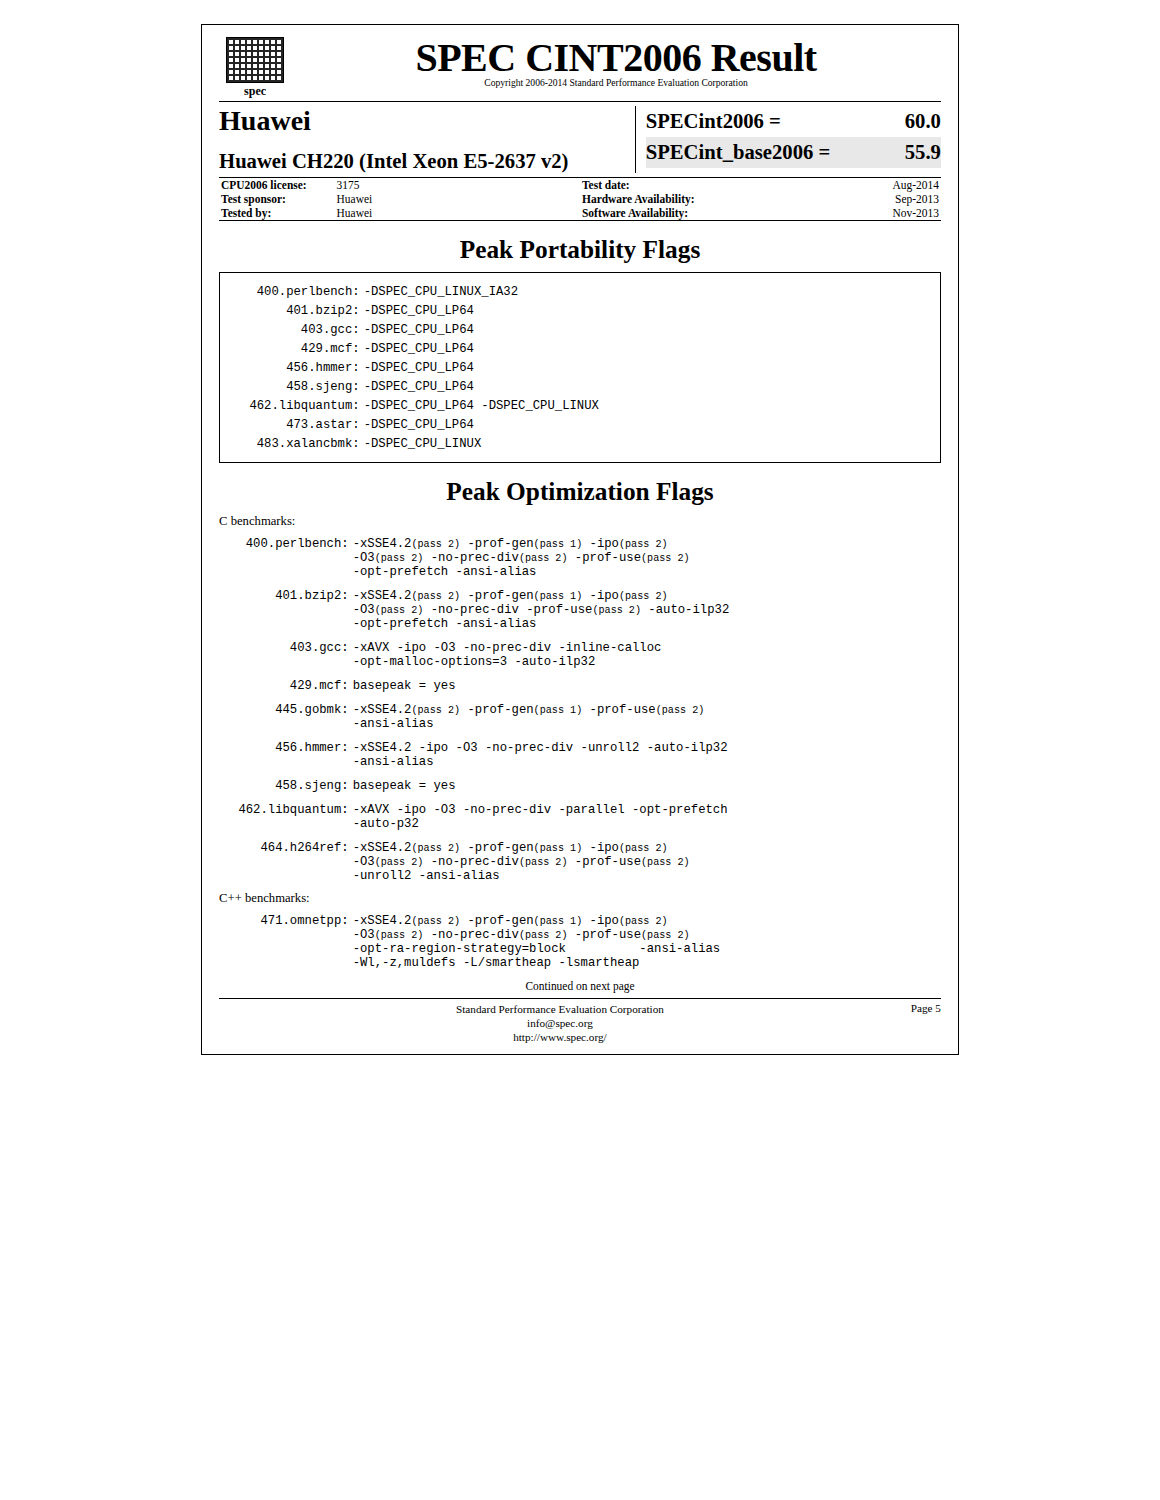spec
SPEC CINT2006 Result
Copyright 2006-2014 Standard Performance Evaluation Corporation
Huawei
Huawei CH220 (Intel Xeon E5-2637 v2)
SPECint2006 = 60.0
SPECint_base2006 = 55.9
| CPU2006 license: | 3175 | Test date: | Aug-2014 |
| Test sponsor: | Huawei | Hardware Availability: | Sep-2013 |
| Tested by: | Huawei | Software Availability: | Nov-2013 |
Peak Portability Flags
400.perlbench:-DSPEC_CPU_LINUX_IA32
401.bzip2:-DSPEC_CPU_LP64
403.gcc:-DSPEC_CPU_LP64
429.mcf:-DSPEC_CPU_LP64
456.hmmer:-DSPEC_CPU_LP64
458.sjeng:-DSPEC_CPU_LP64
462.libquantum:-DSPEC_CPU_LP64 -DSPEC_CPU_LINUX
473.astar:-DSPEC_CPU_LP64
483.xalancbmk:-DSPEC_CPU_LINUX
Peak Optimization Flags
C benchmarks:
400.perlbench:-xSSE4.2(pass 2) -prof-gen(pass 1) -ipo(pass 2) -O3(pass 2) -no-prec-div(pass 2) -prof-use(pass 2) -opt-prefetch -ansi-alias
401.bzip2:-xSSE4.2(pass 2) -prof-gen(pass 1) -ipo(pass 2) -O3(pass 2) -no-prec-div -prof-use(pass 2) -auto-ilp32 -opt-prefetch -ansi-alias
403.gcc:-xAVX -ipo -O3 -no-prec-div -inline-calloc -opt-malloc-options=3 -auto-ilp32
429.mcf: basepeak = yes
445.gobmk:-xSSE4.2(pass 2) -prof-gen(pass 1) -prof-use(pass 2) -ansi-alias
456.hmmer:-xSSE4.2 -ipo -O3 -no-prec-div -unroll2 -auto-ilp32 -ansi-alias
458.sjeng: basepeak = yes
462.libquantum:-xAVX -ipo -O3 -no-prec-div -parallel -opt-prefetch -auto-p32
464.h264ref:-xSSE4.2(pass 2) -prof-gen(pass 1) -ipo(pass 2) -O3(pass 2) -no-prec-div(pass 2) -prof-use(pass 2) -unroll2 -ansi-alias
C++ benchmarks:
471.omnetpp:-xSSE4.2(pass 2) -prof-gen(pass 1) -ipo(pass 2) -O3(pass 2) -no-prec-div(pass 2) -prof-use(pass 2) -opt-ra-region-strategy=block -ansi-alias -Wl,-z,muldefs -L/smartheap -lsmartheap
Continued on next page
Standard Performance Evaluation Corporation
info@spec.org
http://www.spec.org/
Page 5